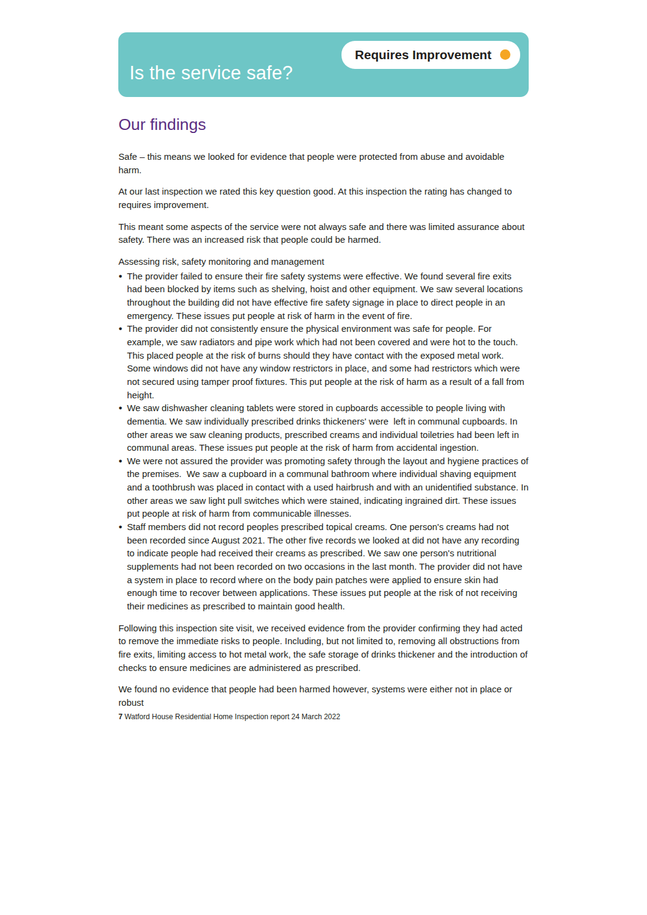Requires Improvement
Is the service safe?
Our findings
Safe – this means we looked for evidence that people were protected from abuse and avoidable harm.
At our last inspection we rated this key question good. At this inspection the rating has changed to requires improvement.
This meant some aspects of the service were not always safe and there was limited assurance about safety. There was an increased risk that people could be harmed.
Assessing risk, safety monitoring and management
The provider failed to ensure their fire safety systems were effective. We found several fire exits had been blocked by items such as shelving, hoist and other equipment. We saw several locations throughout the building did not have effective fire safety signage in place to direct people in an emergency. These issues put people at risk of harm in the event of fire.
The provider did not consistently ensure the physical environment was safe for people. For example, we saw radiators and pipe work which had not been covered and were hot to the touch. This placed people at the risk of burns should they have contact with the exposed metal work. Some windows did not have any window restrictors in place, and some had restrictors which were not secured using tamper proof fixtures. This put people at the risk of harm as a result of a fall from height.
We saw dishwasher cleaning tablets were stored in cupboards accessible to people living with dementia. We saw individually prescribed drinks thickeners' were left in communal cupboards. In other areas we saw cleaning products, prescribed creams and individual toiletries had been left in communal areas. These issues put people at the risk of harm from accidental ingestion.
We were not assured the provider was promoting safety through the layout and hygiene practices of the premises. We saw a cupboard in a communal bathroom where individual shaving equipment and a toothbrush was placed in contact with a used hairbrush and with an unidentified substance. In other areas we saw light pull switches which were stained, indicating ingrained dirt. These issues put people at risk of harm from communicable illnesses.
Staff members did not record peoples prescribed topical creams. One person's creams had not been recorded since August 2021. The other five records we looked at did not have any recording to indicate people had received their creams as prescribed. We saw one person's nutritional supplements had not been recorded on two occasions in the last month. The provider did not have a system in place to record where on the body pain patches were applied to ensure skin had enough time to recover between applications. These issues put people at the risk of not receiving their medicines as prescribed to maintain good health.
Following this inspection site visit, we received evidence from the provider confirming they had acted to remove the immediate risks to people. Including, but not limited to, removing all obstructions from fire exits, limiting access to hot metal work, the safe storage of drinks thickener and the introduction of checks to ensure medicines are administered as prescribed.
We found no evidence that people had been harmed however, systems were either not in place or robust
7 Watford House Residential Home Inspection report 24 March 2022